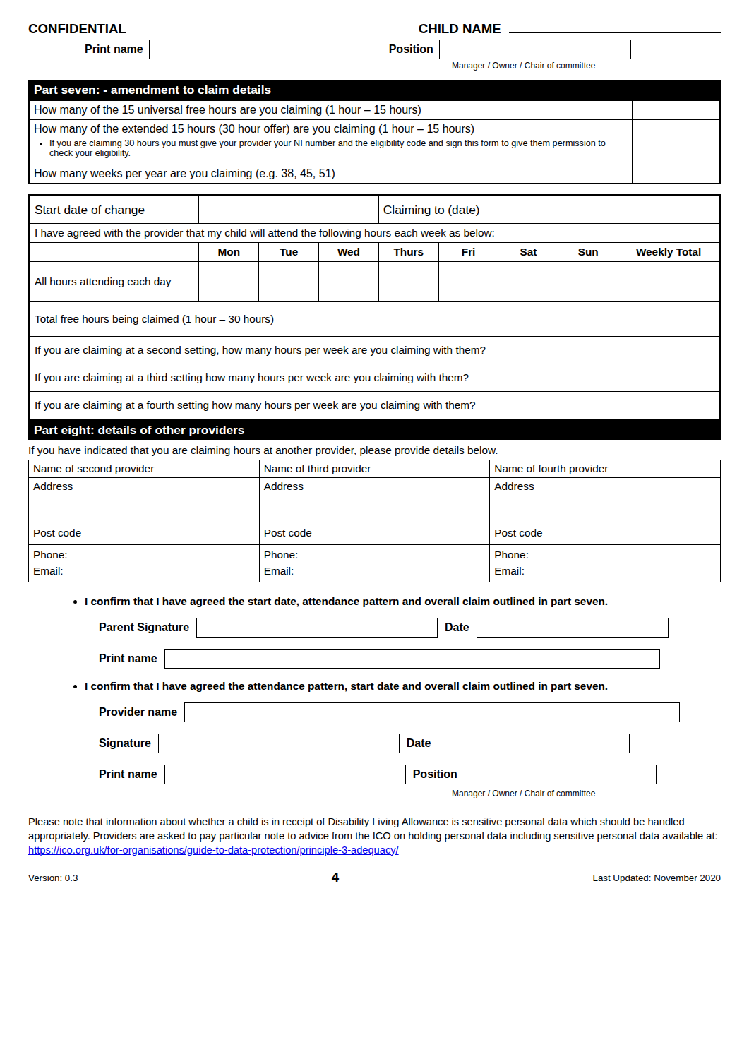CONFIDENTIAL CHILD NAME
Print name
Position
Manager / Owner / Chair of committee
Part seven: - amendment to claim details
| How many of the 15 universal free hours are you claiming (1 hour – 15 hours) | |
| How many of the extended 15 hours (30 hour offer) are you claiming (1 hour – 15 hours) If you are claiming 30 hours you must give your provider your NI number and the eligibility code and sign this form to give them permission to check your eligibility. | |
| How many weeks per year are you claiming (e.g. 38, 45, 51) | |
| Start date of change | | Claiming to (date) | |
| I have agreed with the provider that my child will attend the following hours each week as below: |
| | Mon | Tue | Wed | Thurs | Fri | Sat | Sun | Weekly Total |
| All hours attending each day | | | | | | | | |
| Total free hours being claimed (1 hour – 30 hours) | |
| If you are claiming at a second setting, how many hours per week are you claiming with them? | |
| If you are claiming at a third setting how many hours per week are you claiming with them? | |
| If you are claiming at a fourth setting how many hours per week are you claiming with them? | |
Part eight: details of other providers
If you have indicated that you are claiming hours at another provider, please provide details below.
| Name of second provider | Name of third provider | Name of fourth provider |
| Address | Address | Address |
| Post code | Post code | Post code |
| Phone: Email: | Phone: Email: | Phone: Email: |
I confirm that I have agreed the start date, attendance pattern and overall claim outlined in part seven.
Parent Signature
Date
Print name
I confirm that I have agreed the attendance pattern, start date and overall claim outlined in part seven.
Provider name
Signature
Date
Print name
Position
Manager / Owner / Chair of committee
Please note that information about whether a child is in receipt of Disability Living Allowance is sensitive personal data which should be handled appropriately. Providers are asked to pay particular note to advice from the ICO on holding personal data including sensitive personal data available at:
https://ico.org.uk/for-organisations/guide-to-data-protection/principle-3-adequacy/
Version: 0.3 4 Last Updated: November 2020